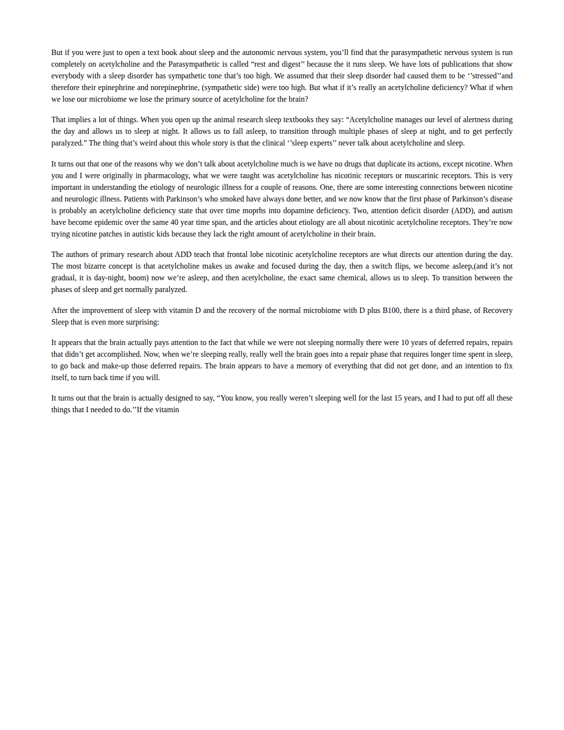But if you were just to open a text book about sleep and the autonomic nervous system, you’ll find that the parasympathetic nervous system is run completely on acetylcholine and the Parasympathetic is called “rest and digest’’ because the it runs sleep. We have lots of publications that show everybody with a sleep disorder has sympathetic tone that’s too high. We assumed that their sleep disorder had caused them to be ‘’stressed’’and therefore their epinephrine and norepinephrine, (sympathetic side) were too high. But what if it’s really an acetylcholine deficiency? What if when we lose our microbiome we lose the primary source of acetylcholine for the brain?
That implies a lot of things. When you open up the animal research sleep textbooks they say: “Acetylcholine manages our level of alertness during the day and allows us to sleep at night. It allows us to fall asleep, to transition through multiple phases of sleep at night, and to get perfectly paralyzed.” The thing that’s weird about this whole story is that the clinical ‘’sleep experts’’ never talk about acetylcholine and sleep.
It turns out that one of the reasons why we don’t talk about acetylcholine much is we have no drugs that duplicate its actions, except nicotine. When you and I were originally in pharmacology, what we were taught was acetylcholine has nicotinic receptors or muscarinic receptors. This is very important in understanding the etiology of neurologic illness for a couple of reasons. One, there are some interesting connections between nicotine and neurologic illness. Patients with Parkinson’s who smoked have always done better, and we now know that the first phase of Parkinson’s disease is probably an acetylcholine deficiency state that over time moprhs into dopamine deficiency. Two, attention deficit disorder (ADD), and autism have become epidemic over the same 40 year time span, and the articles about etiology are all about nicotinic acetylcholine receptors. They’re now trying nicotine patches in autistic kids because they lack the right amount of acetylcholine in their brain.
The authors of primary research about ADD teach that frontal lobe nicotinic acetylcholine receptors are what directs our attention during the day. The most bizarre concept is that acetylcholine makes us awake and focused during the day, then a switch flips, we become asleep,(and it’s not gradual, it is day-night, boom) now we’re asleep, and then acetylcholine, the exact same chemical, allows us to sleep. To transition between the phases of sleep and get normally paralyzed.
After the improvement of sleep with vitamin D and the recovery of the normal microbiome with D plus B100, there is a third phase, of Recovery Sleep that is even more surprising:
It appears that the brain actually pays attention to the fact that while we were not sleeping normally there were 10 years of deferred repairs, repairs that didn’t get accomplished. Now, when we’re sleeping really, really well the brain goes into a repair phase that requires longer time spent in sleep, to go back and make-up those deferred repairs. The brain appears to have a memory of everything that did not get done, and an intention to fix itself, to turn back time if you will.
It turns out that the brain is actually designed to say, “You know, you really weren’t sleeping well for the last 15 years, and I had to put off all these things that I needed to do.’’If the vitamin